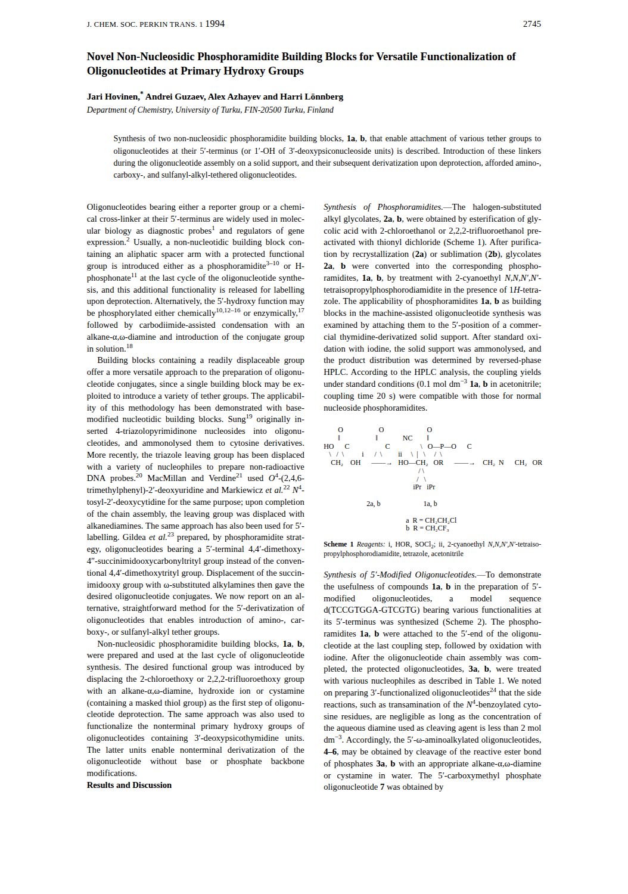J. Chem. Soc. Perkin Trans. 1 1994
2745
Novel Non-Nucleosidic Phosphoramidite Building Blocks for Versatile Functionalization of Oligonucleotides at Primary Hydroxy Groups
Jari Hovinen,* Andrei Guzaev, Alex Azhayev and Harri Lönnberg
Department of Chemistry, University of Turku, FIN-20500 Turku, Finland
Synthesis of two non-nucleosidic phosphoramidite building blocks, 1a, b, that enable attachment of various tether groups to oligonucleotides at their 5′-terminus (or 1′-OH of 3′-deoxypsiconucleoside units) is described. Introduction of these linkers during the oligonucleotide assembly on a solid support, and their subsequent derivatization upon deprotection, afforded amino-, carboxy-, and sulfanyl-alkyl-tethered oligonucleotides.
Oligonucleotides bearing either a reporter group or a chemical cross-linker at their 5′-terminus are widely used in molecular biology as diagnostic probes1 and regulators of gene expression.2 Usually, a non-nucleotidic building block containing an aliphatic spacer arm with a protected functional group is introduced either as a phosphoramidite3–10 or H-phosphonate11 at the last cycle of the oligonucleotide synthesis, and this additional functionality is released for labelling upon deprotection. Alternatively, the 5′-hydroxy function may be phosphorylated either chemically10,12–16 or enzymically,17 followed by carbodiimide-assisted condensation with an alkane-α,ω-diamine and introduction of the conjugate group in solution.18
Building blocks containing a readily displaceable group offer a more versatile approach to the preparation of oligonucleotide conjugates, since a single building block may be exploited to introduce a variety of tether groups. The applicability of this methodology has been demonstrated with base-modified nucleotidic building blocks. Sung19 originally inserted 4-triazolopyrimidinone nucleosides into oligonucleotides, and ammonolysed them to cytosine derivatives. More recently, the triazole leaving group has been displaced with a variety of nucleophiles to prepare non-radioactive DNA probes.20 MacMillan and Verdine21 used O4-(2,4,6-trimethylphenyl)-2′-deoxyuridine and Markiewicz et al.22 N4-tosyl-2′-deoxycytidine for the same purpose; upon completion of the chain assembly, the leaving group was displaced with alkanediamines. The same approach has also been used for 5′-labelling. Gildea et al.23 prepared, by phosphoramidite strategy, oligonucleotides bearing a 5′-terminal 4,4′-dimethoxy-4″-succinimidooxycarbonyltrityl group instead of the conventional 4,4′-dimethoxytrityl group. Displacement of the succinimidooxy group with ω-substituted alkylamines then gave the desired oligonucleotide conjugates. We now report on an alternative, straightforward method for the 5′-derivatization of oligonucleotides that enables introduction of amino-, carboxy-, or sulfanyl-alkyl tether groups.
Non-nucleosidic phosphoramidite building blocks, 1a, b, were prepared and used at the last cycle of oligonucleotide synthesis. The desired functional group was introduced by displacing the 2-chloroethoxy or 2,2,2-trifluoroethoxy group with an alkane-α,ω-diamine, hydroxide ion or cystamine (containing a masked thiol group) as the first step of oligonucleotide deprotection. The same approach was also used to functionalize the nonterminal primary hydroxy groups of oligonucleotides containing 3′-deoxypsicothymidine units. The latter units enable nonterminal derivatization of the oligonucleotide without base or phosphate backbone modifications.
Results and Discussion
Synthesis of Phosphoramidites.—The halogen-substituted alkyl glycolates, 2a, b, were obtained by esterification of glycolic acid with 2-chloroethanol or 2,2,2-trifluoroethanol pre-activated with thionyl dichloride (Scheme 1). After purification by recrystallization (2a) or sublimation (2b), glycolates 2a, b were converted into the corresponding phosphoramidites, 1a, b, by treatment with 2-cyanoethyl N,N,N′,N′-tetraisopropylphosphorodiamidite in the presence of 1H-tetrazole. The applicability of phosphoramidites 1a, b as building blocks in the machine-assisted oligonucleotide synthesis was examined by attaching them to the 5′-position of a commercial thymidine-derivatized solid support. After standard oxidation with iodine, the solid support was ammonolysed, and the product distribution was determined by reversed-phase HPLC. According to the HPLC analysis, the coupling yields under standard conditions (0.1 mol dm−3 1a, b in acetonitrile; coupling time 20 s) were compatible with those for normal nucleoside phosphoramidites.
O O O ‖ ‖ NC ‖ HO C C \ O—P—O C \ / \ i / \ ii \ | \ / \ CH₂ OH ——→ HO—CH₂ OR ——→ CH₂ N CH₂ OR / \ / \ iPr iPr 2a, b 1a, b a R = CH₂CH₂Cl b R = CH₂CF₃
Scheme 1 Reagents: i, HOR, SOCl2; ii, 2-cyanoethyl N,N,N′,N′-tetraisopropylphosphorodiamidite, tetrazole, acetonitrile
Synthesis of 5′-Modified Oligonucleotides.—To demonstrate the usefulness of compounds 1a, b in the preparation of 5′-modified oligonucleotides, a model sequence d(TCCGTGGA-GTCGTG) bearing various functionalities at its 5′-terminus was synthesized (Scheme 2). The phosphoramidites 1a, b were attached to the 5′-end of the oligonucleotide at the last coupling step, followed by oxidation with iodine. After the oligonucleotide chain assembly was completed, the protected oligonucleotides, 3a, b, were treated with various nucleophiles as described in Table 1. We noted on preparing 3′-functionalized oligonucleotides24 that the side reactions, such as transamination of the N4-benzoylated cytosine residues, are negligible as long as the concentration of the aqueous diamine used as cleaving agent is less than 2 mol dm−3. Accordingly, the 5′-ω-aminoalkylated oligonucleotides, 4–6, may be obtained by cleavage of the reactive ester bond of phosphates 3a, b with an appropriate alkane-α,ω-diamine or cystamine in water. The 5′-carboxymethyl phosphate oligonucleotide 7 was obtained by